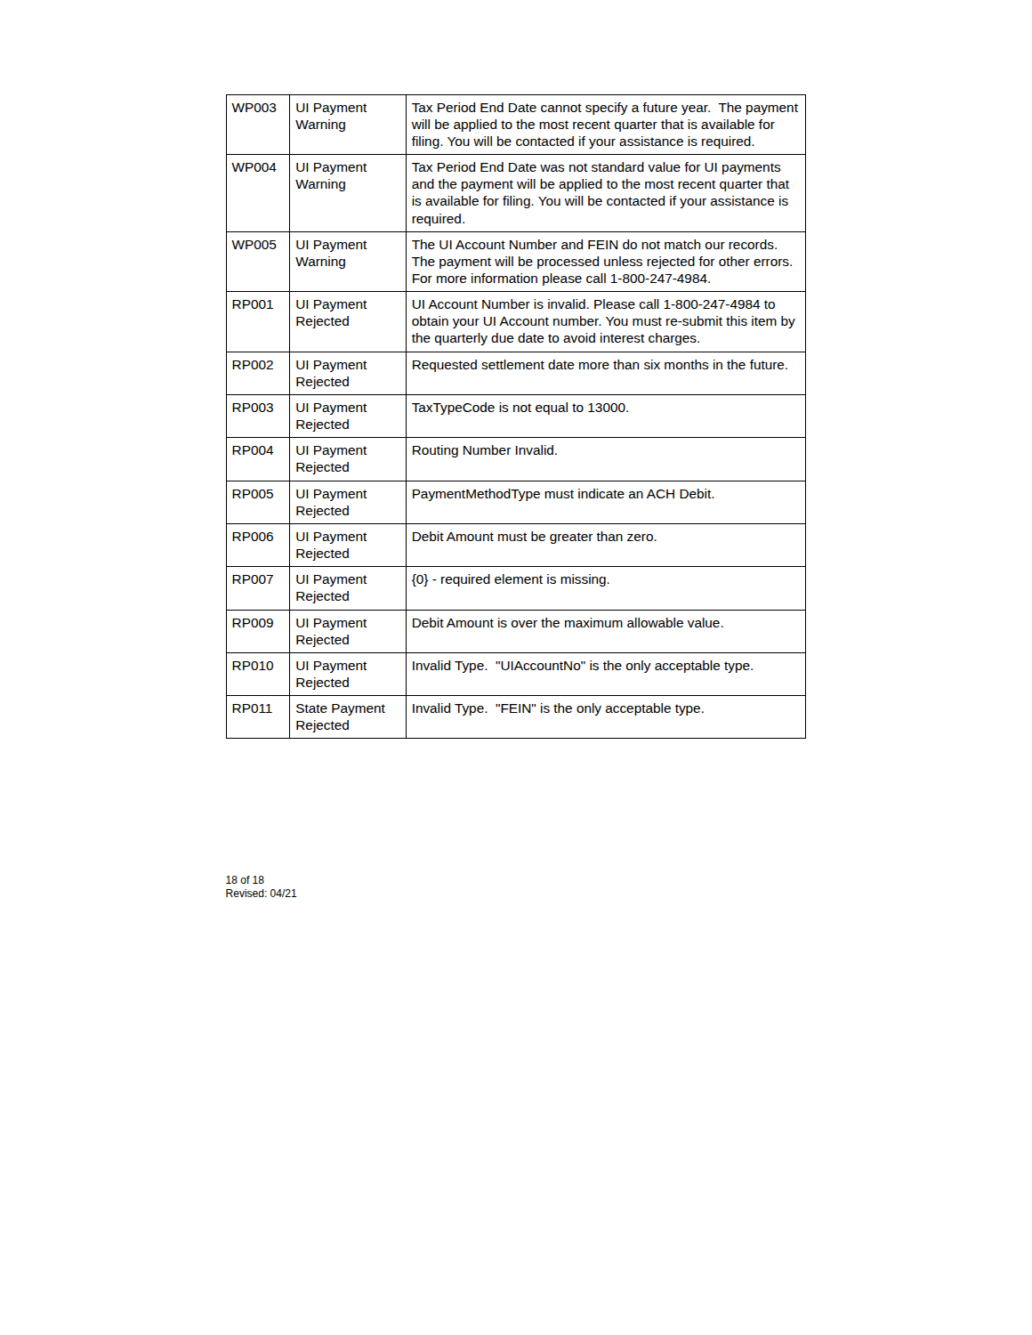| WP003 | UI Payment Warning | Tax Period End Date cannot specify a future year. The payment will be applied to the most recent quarter that is available for filing. You will be contacted if your assistance is required. |
| WP004 | UI Payment Warning | Tax Period End Date was not standard value for UI payments and the payment will be applied to the most recent quarter that is available for filing. You will be contacted if your assistance is required. |
| WP005 | UI Payment Warning | The UI Account Number and FEIN do not match our records. The payment will be processed unless rejected for other errors. For more information please call 1-800-247-4984. |
| RP001 | UI Payment Rejected | UI Account Number is invalid. Please call 1-800-247-4984 to obtain your UI Account number. You must re-submit this item by the quarterly due date to avoid interest charges. |
| RP002 | UI Payment Rejected | Requested settlement date more than six months in the future. |
| RP003 | UI Payment Rejected | TaxTypeCode is not equal to 13000. |
| RP004 | UI Payment Rejected | Routing Number Invalid. |
| RP005 | UI Payment Rejected | PaymentMethodType must indicate an ACH Debit. |
| RP006 | UI Payment Rejected | Debit Amount must be greater than zero. |
| RP007 | UI Payment Rejected | {0} - required element is missing. |
| RP009 | UI Payment Rejected | Debit Amount is over the maximum allowable value. |
| RP010 | UI Payment Rejected | Invalid Type. "UIAccountNo" is the only acceptable type. |
| RP011 | State Payment Rejected | Invalid Type. "FEIN" is the only acceptable type. |
18 of 18
Revised: 04/21